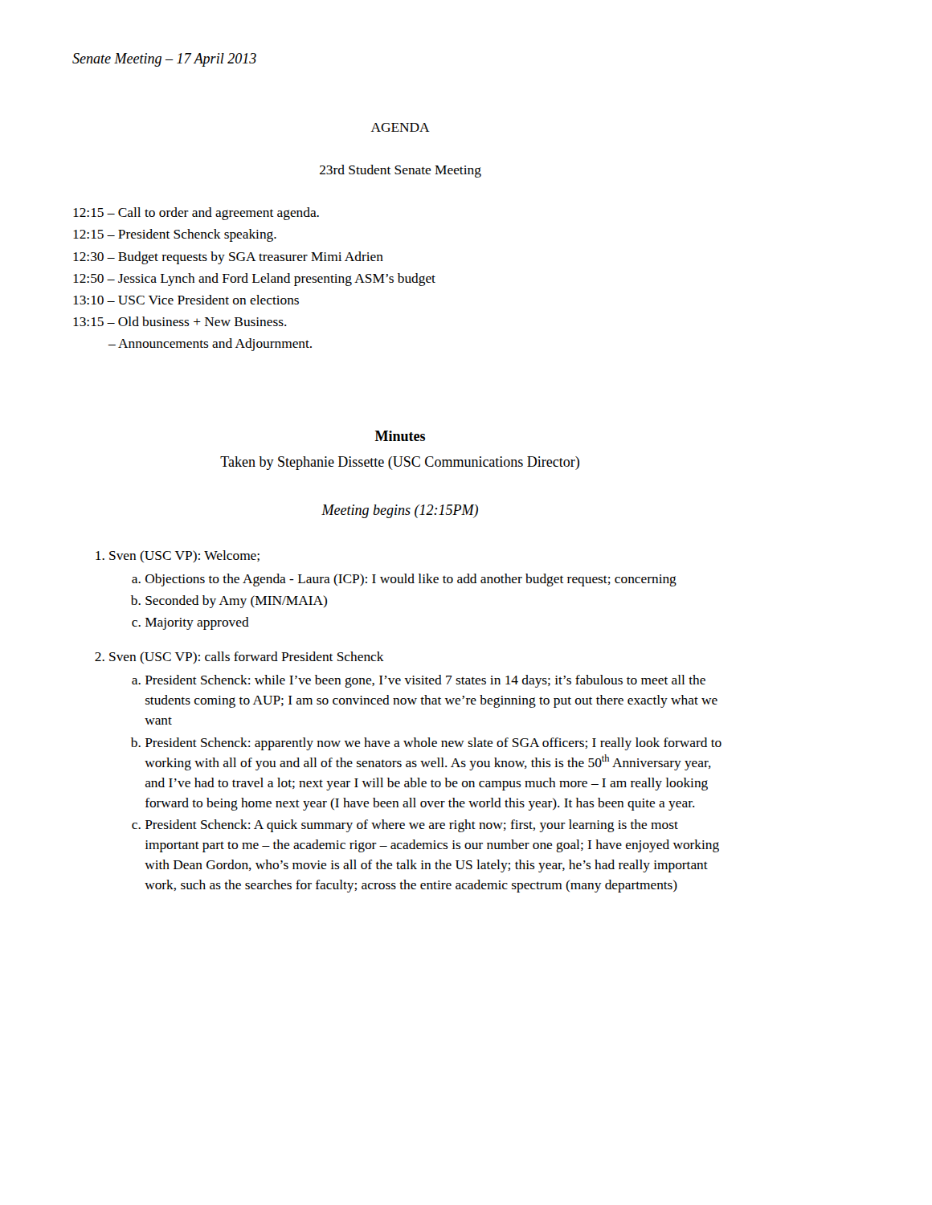Senate Meeting – 17 April 2013
AGENDA
23rd Student Senate Meeting
12:15 – Call to order and agreement agenda.
12:15 – President Schenck speaking.
12:30 – Budget requests by SGA treasurer Mimi Adrien
12:50 – Jessica Lynch and Ford Leland presenting ASM’s budget
13:10 – USC Vice President on elections
13:15 – Old business + New Business.
– Announcements and Adjournment.
Minutes
Taken by Stephanie Dissette (USC Communications Director)
Meeting begins (12:15PM)
Sven (USC VP): Welcome;
Objections to the Agenda - Laura (ICP): I would like to add another budget request; concerning
Seconded by Amy (MIN/MAIA)
Majority approved
Sven (USC VP): calls forward President Schenck
President Schenck: while I’ve been gone, I’ve visited 7 states in 14 days; it’s fabulous to meet all the students coming to AUP; I am so convinced now that we’re beginning to put out there exactly what we want
President Schenck: apparently now we have a whole new slate of SGA officers; I really look forward to working with all of you and all of the senators as well. As you know, this is the 50th Anniversary year, and I’ve had to travel a lot; next year I will be able to be on campus much more – I am really looking forward to being home next year (I have been all over the world this year). It has been quite a year.
President Schenck: A quick summary of where we are right now; first, your learning is the most important part to me – the academic rigor – academics is our number one goal; I have enjoyed working with Dean Gordon, who’s movie is all of the talk in the US lately; this year, he’s had really important work, such as the searches for faculty; across the entire academic spectrum (many departments)